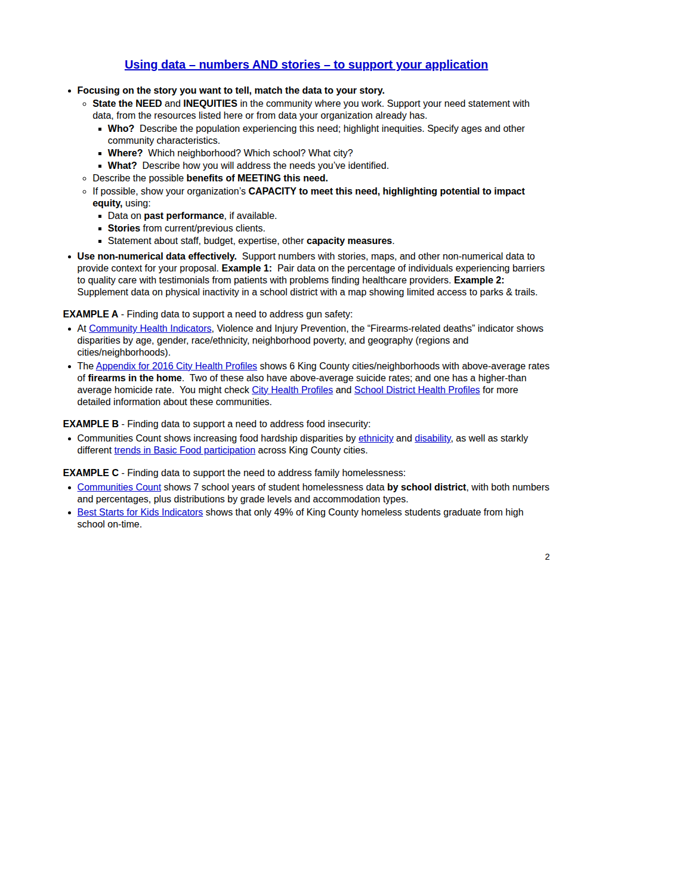Using data – numbers AND stories – to support your application
Focusing on the story you want to tell, match the data to your story.
State the NEED and INEQUITIES in the community where you work. Support your need statement with data, from the resources listed here or from data your organization already has.
Who? Describe the population experiencing this need; highlight inequities. Specify ages and other community characteristics.
Where? Which neighborhood? Which school? What city?
What? Describe how you will address the needs you’ve identified.
Describe the possible benefits of MEETING this need.
If possible, show your organization’s CAPACITY to meet this need, highlighting potential to impact equity, using:
Data on past performance, if available.
Stories from current/previous clients.
Statement about staff, budget, expertise, other capacity measures.
Use non-numerical data effectively. Support numbers with stories, maps, and other non-numerical data to provide context for your proposal. Example 1: Pair data on the percentage of individuals experiencing barriers to quality care with testimonials from patients with problems finding healthcare providers. Example 2: Supplement data on physical inactivity in a school district with a map showing limited access to parks & trails.
EXAMPLE A - Finding data to support a need to address gun safety:
At Community Health Indicators, Violence and Injury Prevention, the “Firearms-related deaths” indicator shows disparities by age, gender, race/ethnicity, neighborhood poverty, and geography (regions and cities/neighborhoods).
The Appendix for 2016 City Health Profiles shows 6 King County cities/neighborhoods with above-average rates of firearms in the home. Two of these also have above-average suicide rates; and one has a higher-than average homicide rate. You might check City Health Profiles and School District Health Profiles for more detailed information about these communities.
EXAMPLE B - Finding data to support a need to address food insecurity:
Communities Count shows increasing food hardship disparities by ethnicity and disability, as well as starkly different trends in Basic Food participation across King County cities.
EXAMPLE C - Finding data to support the need to address family homelessness:
Communities Count shows 7 school years of student homelessness data by school district, with both numbers and percentages, plus distributions by grade levels and accommodation types.
Best Starts for Kids Indicators shows that only 49% of King County homeless students graduate from high school on-time.
2